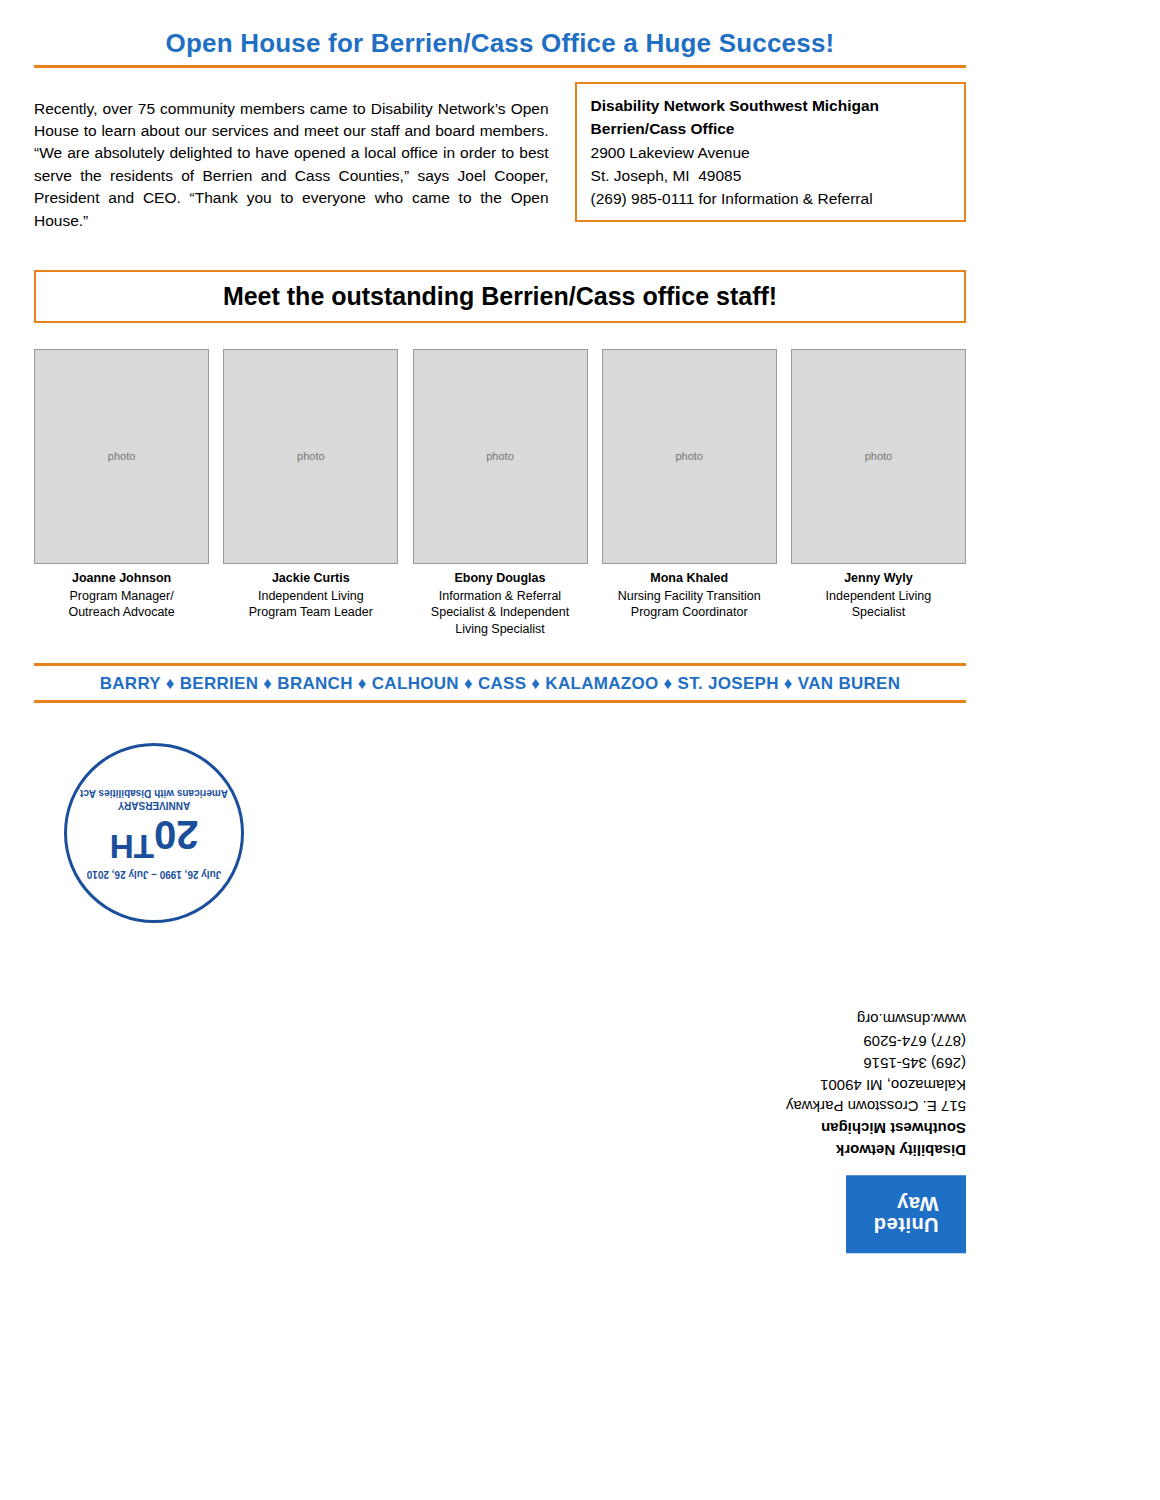Open House for Berrien/Cass Office a Huge Success!
Recently, over 75 community members came to Disability Network’s Open House to learn about our services and meet our staff and board members. “We are absolutely delighted to have opened a local office in order to best serve the residents of Berrien and Cass Counties,” says Joel Cooper, President and CEO. “Thank you to everyone who came to the Open House.”
Disability Network Southwest Michigan Berrien/Cass Office 2900 Lakeview Avenue
St. Joseph, MI 49085
(269) 985-0111 for Information & Referral
Meet the outstanding Berrien/Cass office staff!
photo
Joanne Johnson Program Manager/
Outreach Advocate
photo
Jackie Curtis Independent Living
Program Team Leader
photo
Ebony Douglas Information & Referral
Specialist & Independent
Living Specialist
photo
Mona Khaled Nursing Facility Transition
Program Coordinator
photo
Jenny Wyly Independent Living
Specialist
BARRY ♦ BERRIEN ♦ BRANCH ♦ CALHOUN ♦ CASS ♦ KALAMAZOO ♦ ST. JOSEPH ♦ VAN BUREN
July 26, 1990 – July 26, 2010
20TH ANNIVERSARY
Americans with Disabilities Act
United
Way
Disability Network
Southwest Michigan
517 E. Crosstown Parkway
Kalamazoo, MI 49001
(269) 345-1516
(877) 674-5209
www.dnswm.org